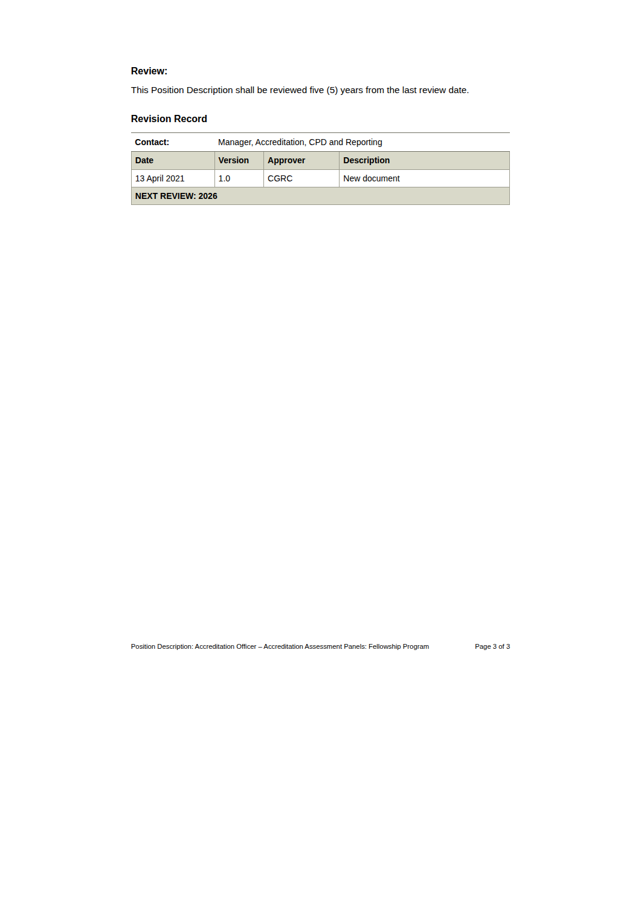Review:
This Position Description shall be reviewed five (5) years from the last review date.
Revision Record
| Contact: | Manager, Accreditation, CPD and Reporting |
| Date | Version | Approver | Description |
| 13 April 2021 | 1.0 | CGRC | New document |
| NEXT REVIEW: 2026 |
Position Description: Accreditation Officer – Accreditation Assessment Panels: Fellowship Program
Page 3 of 3